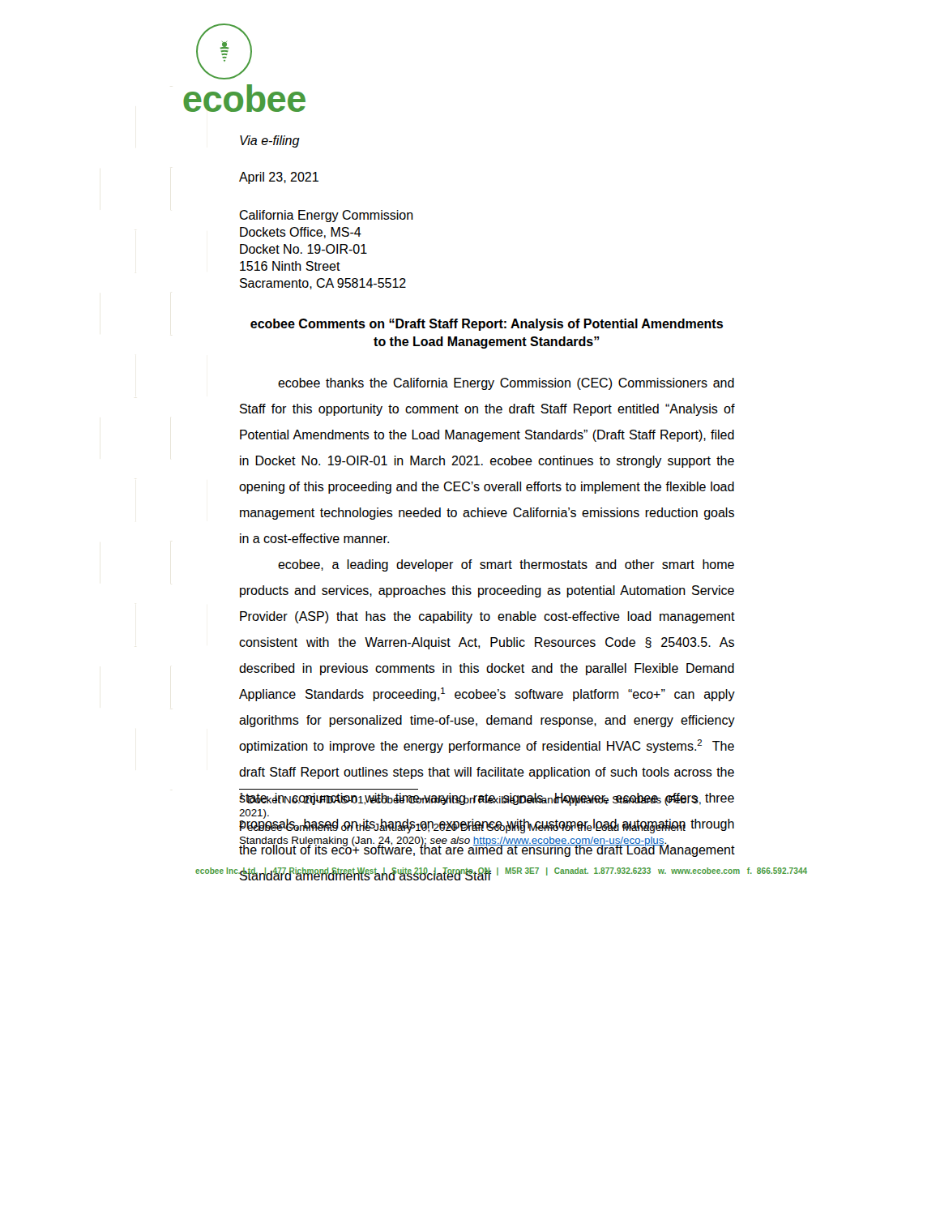ecobee
Via e-filing
April 23, 2021
California Energy Commission
Dockets Office, MS-4
Docket No. 19-OIR-01
1516 Ninth Street
Sacramento, CA 95814-5512
ecobee Comments on “Draft Staff Report: Analysis of Potential Amendments to the Load Management Standards”
ecobee thanks the California Energy Commission (CEC) Commissioners and Staff for this opportunity to comment on the draft Staff Report entitled “Analysis of Potential Amendments to the Load Management Standards” (Draft Staff Report), filed in Docket No. 19-OIR-01 in March 2021. ecobee continues to strongly support the opening of this proceeding and the CEC’s overall efforts to implement the flexible load management technologies needed to achieve California’s emissions reduction goals in a cost-effective manner.
ecobee, a leading developer of smart thermostats and other smart home products and services, approaches this proceeding as potential Automation Service Provider (ASP) that has the capability to enable cost-effective load management consistent with the Warren-Alquist Act, Public Resources Code § 25403.5. As described in previous comments in this docket and the parallel Flexible Demand Appliance Standards proceeding,1 ecobee’s software platform “eco+” can apply algorithms for personalized time-of-use, demand response, and energy efficiency optimization to improve the energy performance of residential HVAC systems.2 The draft Staff Report outlines steps that will facilitate application of such tools across the state in conjunction with time-varying rate signals. However, ecobee offers three proposals, based on its hands-on experience with customer load automation through the rollout of its eco+ software, that are aimed at ensuring the draft Load Management Standard amendments and associated Staff
1 Docket No. 20-FDAS-01, ecobee Comments on Flexible Demand Appliance Standards (Feb. 3, 2021).
2 ecobee Comments on the January 10, 2020 Draft Scoping Memo for the Load Management Standards Rulemaking (Jan. 24, 2020); see also https://www.ecobee.com/en-us/eco-plus.
ecobee Inc. Ltd. | 477 Richmond Street West | Suite 210 | Toronto, ON | M5R 3E7 | Canada
t. 1.877.932.6233 w. www.ecobee.com f. 866.592.7344